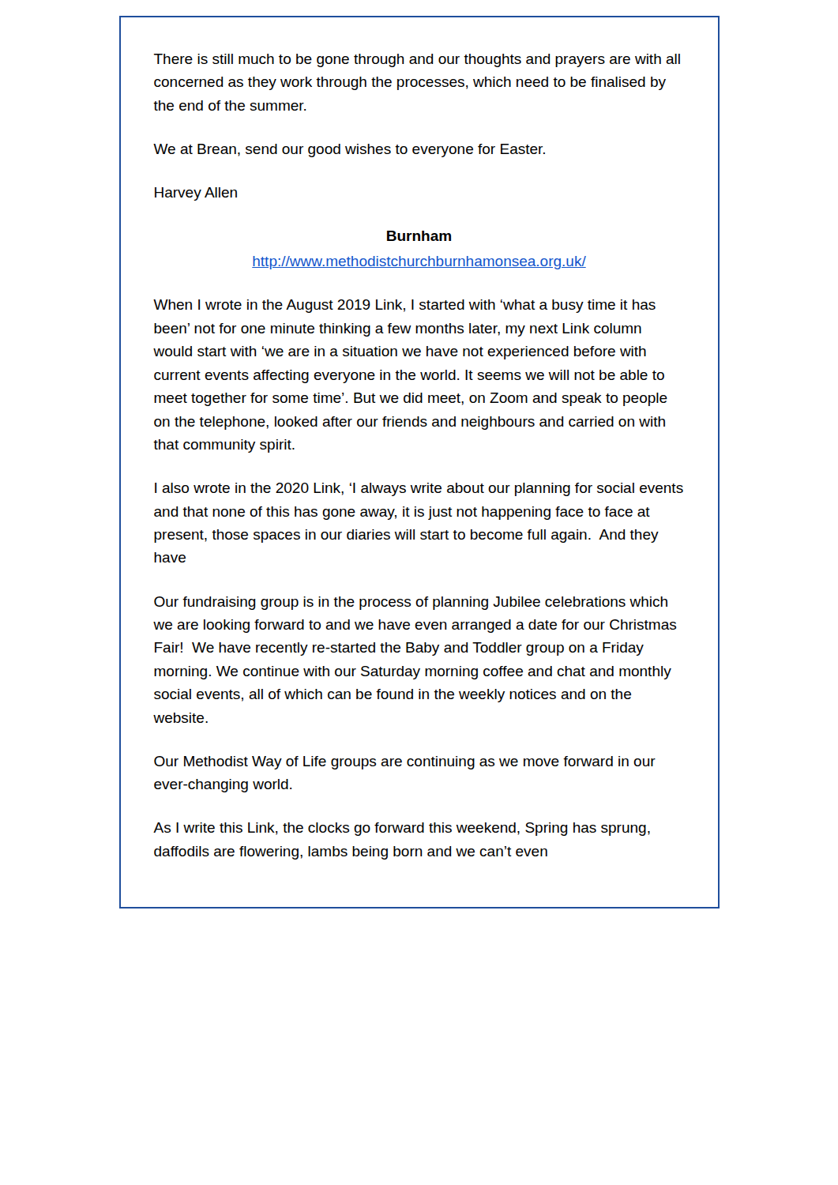There is still much to be gone through and our thoughts and prayers are with all concerned as they work through the processes, which need to be finalised by the end of the summer.
We at Brean, send our good wishes to everyone for Easter.
Harvey Allen
Burnham
http://www.methodistchurchburnhamonsea.org.uk/
When I wrote in the August 2019 Link, I started with ‘what a busy time it has been’ not for one minute thinking a few months later, my next Link column would start with ‘we are in a situation we have not experienced before with current events affecting everyone in the world. It seems we will not be able to meet together for some time’. But we did meet, on Zoom and speak to people on the telephone, looked after our friends and neighbours and carried on with that community spirit.
I also wrote in the 2020 Link, ‘I always write about our planning for social events and that none of this has gone away, it is just not happening face to face at present, those spaces in our diaries will start to become full again. And they have
Our fundraising group is in the process of planning Jubilee celebrations which we are looking forward to and we have even arranged a date for our Christmas Fair! We have recently re-started the Baby and Toddler group on a Friday morning. We continue with our Saturday morning coffee and chat and monthly social events, all of which can be found in the weekly notices and on the website.
Our Methodist Way of Life groups are continuing as we move forward in our ever-changing world.
As I write this Link, the clocks go forward this weekend, Spring has sprung, daffodils are flowering, lambs being born and we can’t even